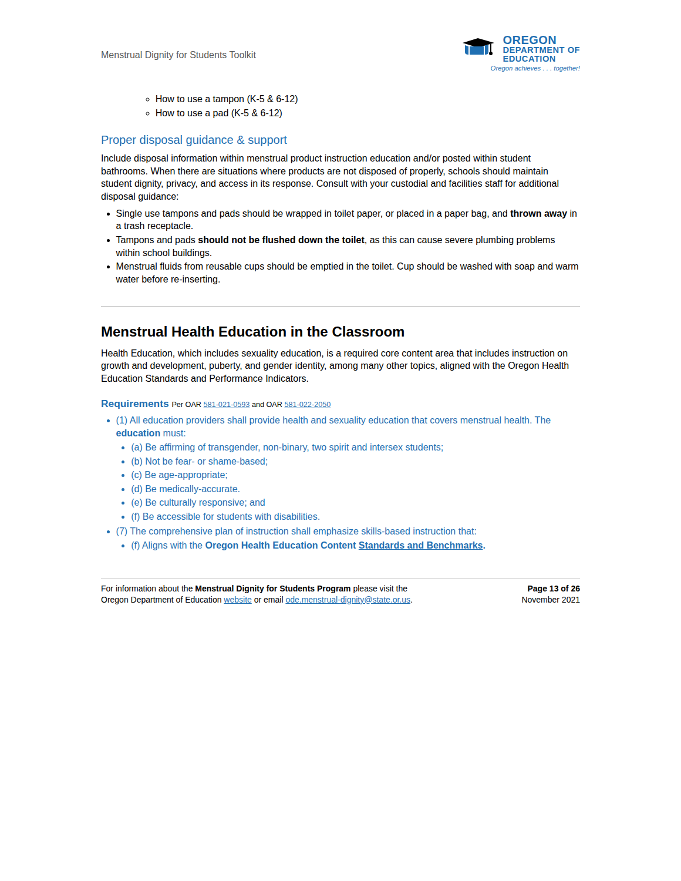Menstrual Dignity for Students Toolkit
OREGON
DEPARTMENT OF
EDUCATION
Oregon achieves . . . together!
How to use a tampon (K-5 & 6-12)
How to use a pad (K-5 & 6-12)
Proper disposal guidance & support
Include disposal information within menstrual product instruction education and/or posted within student bathrooms. When there are situations where products are not disposed of properly, schools should maintain student dignity, privacy, and access in its response. Consult with your custodial and facilities staff for additional disposal guidance:
Single use tampons and pads should be wrapped in toilet paper, or placed in a paper bag, and thrown away in a trash receptacle.
Tampons and pads should not be flushed down the toilet, as this can cause severe plumbing problems within school buildings.
Menstrual fluids from reusable cups should be emptied in the toilet. Cup should be washed with soap and warm water before re-inserting.
Menstrual Health Education in the Classroom
Health Education, which includes sexuality education, is a required core content area that includes instruction on growth and development, puberty, and gender identity, among many other topics, aligned with the Oregon Health Education Standards and Performance Indicators.
Requirements Per OAR 581-021-0593 and OAR 581-022-2050
(1) All education providers shall provide health and sexuality education that covers menstrual health. The education must:
(a) Be affirming of transgender, non-binary, two spirit and intersex students;
(b) Not be fear- or shame-based;
(c) Be age-appropriate;
(d) Be medically-accurate.
(e) Be culturally responsive; and
(f) Be accessible for students with disabilities.
(7) The comprehensive plan of instruction shall emphasize skills-based instruction that:
(f) Aligns with the Oregon Health Education Content Standards and Benchmarks.
For information about the Menstrual Dignity for Students Program please visit the Oregon Department of Education website or email ode.menstrual-dignity@state.or.us.
Page 13 of 26
November 2021